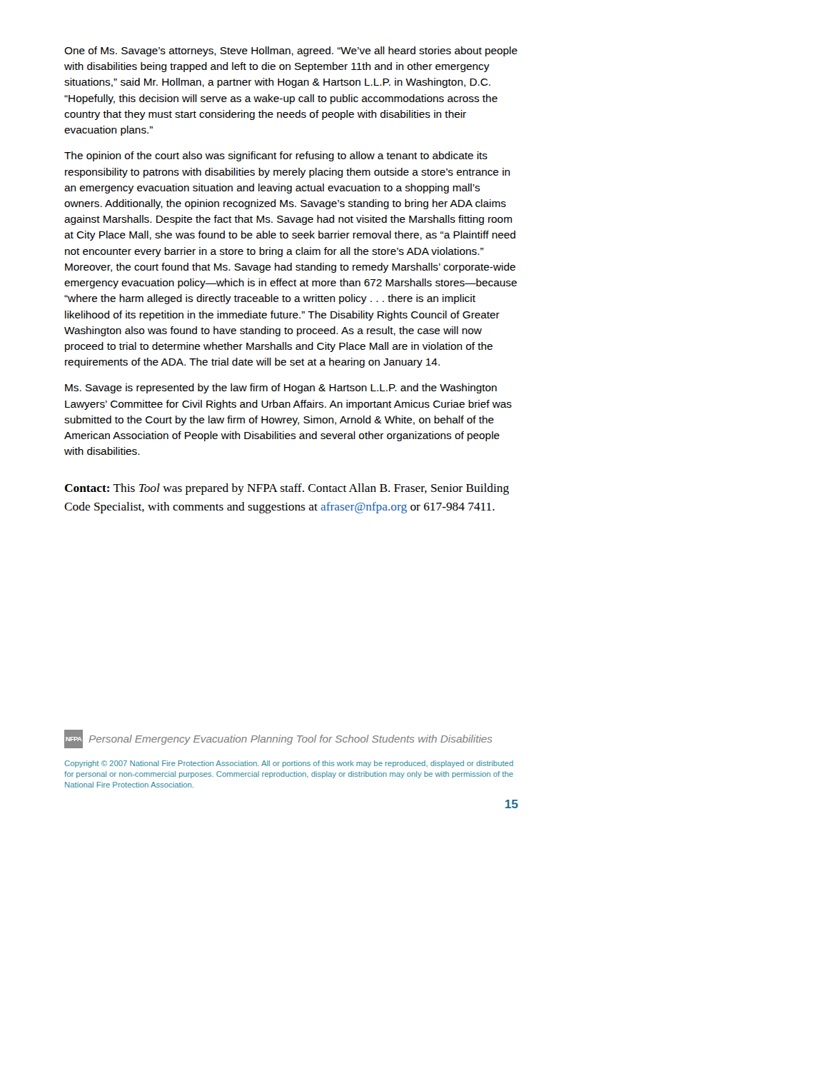One of Ms. Savage’s attorneys, Steve Hollman, agreed. “We’ve all heard stories about people with disabilities being trapped and left to die on September 11th and in other emergency situations,” said Mr. Hollman, a partner with Hogan & Hartson L.L.P. in Washington, D.C. “Hopefully, this decision will serve as a wake-up call to public accommodations across the country that they must start considering the needs of people with disabilities in their evacuation plans.”
The opinion of the court also was significant for refusing to allow a tenant to abdicate its responsibility to patrons with disabilities by merely placing them outside a store’s entrance in an emergency evacuation situation and leaving actual evacuation to a shopping mall’s owners. Additionally, the opinion recognized Ms. Savage’s standing to bring her ADA claims against Marshalls. Despite the fact that Ms. Savage had not visited the Marshalls fitting room at City Place Mall, she was found to be able to seek barrier removal there, as “a Plaintiff need not encounter every barrier in a store to bring a claim for all the store’s ADA violations.” Moreover, the court found that Ms. Savage had standing to remedy Marshalls’ corporate-wide emergency evacuation policy—which is in effect at more than 672 Marshalls stores—because “where the harm alleged is directly traceable to a written policy . . . there is an implicit likelihood of its repetition in the immediate future.” The Disability Rights Council of Greater Washington also was found to have standing to proceed. As a result, the case will now proceed to trial to determine whether Marshalls and City Place Mall are in violation of the requirements of the ADA. The trial date will be set at a hearing on January 14.
Ms. Savage is represented by the law firm of Hogan & Hartson L.L.P. and the Washington Lawyers’ Committee for Civil Rights and Urban Affairs. An important Amicus Curiae brief was submitted to the Court by the law firm of Howrey, Simon, Arnold & White, on behalf of the American Association of People with Disabilities and several other organizations of people with disabilities.
Contact: This Tool was prepared by NFPA staff. Contact Allan B. Fraser, Senior Building Code Specialist, with comments and suggestions at afraser@nfpa.org or 617-984 7411.
NFPAPersonal Emergency Evacuation Planning Tool for School Students with Disabilities
Copyright © 2007 National Fire Protection Association. All or portions of this work may be reproduced, displayed or distributed for personal or non-commercial purposes. Commercial reproduction, display or distribution may only be with permission of the National Fire Protection Association.
15